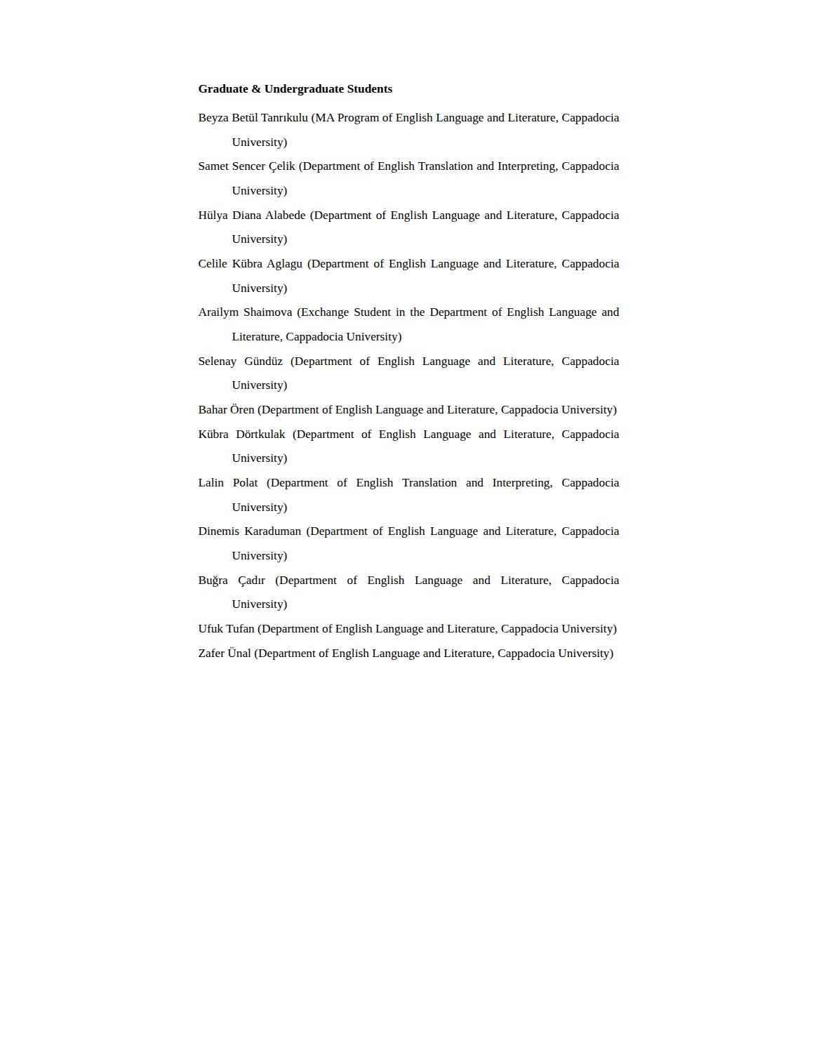Graduate & Undergraduate Students
Beyza Betül Tanrıkulu (MA Program of English Language and Literature, Cappadocia University)
Samet Sencer Çelik (Department of English Translation and Interpreting, Cappadocia University)
Hülya Diana Alabede (Department of English Language and Literature, Cappadocia University)
Celile Kübra Aglagu (Department of English Language and Literature, Cappadocia University)
Arailym Shaimova (Exchange Student in the Department of English Language and Literature, Cappadocia University)
Selenay Gündüz (Department of English Language and Literature, Cappadocia University)
Bahar Ören (Department of English Language and Literature, Cappadocia University)
Kübra Dörtkulak (Department of English Language and Literature, Cappadocia University)
Lalin Polat (Department of English Translation and Interpreting, Cappadocia University)
Dinemis Karaduman (Department of English Language and Literature, Cappadocia University)
Buğra Çadır (Department of English Language and Literature, Cappadocia University)
Ufuk Tufan (Department of English Language and Literature, Cappadocia University)
Zafer Ünal (Department of English Language and Literature, Cappadocia University)